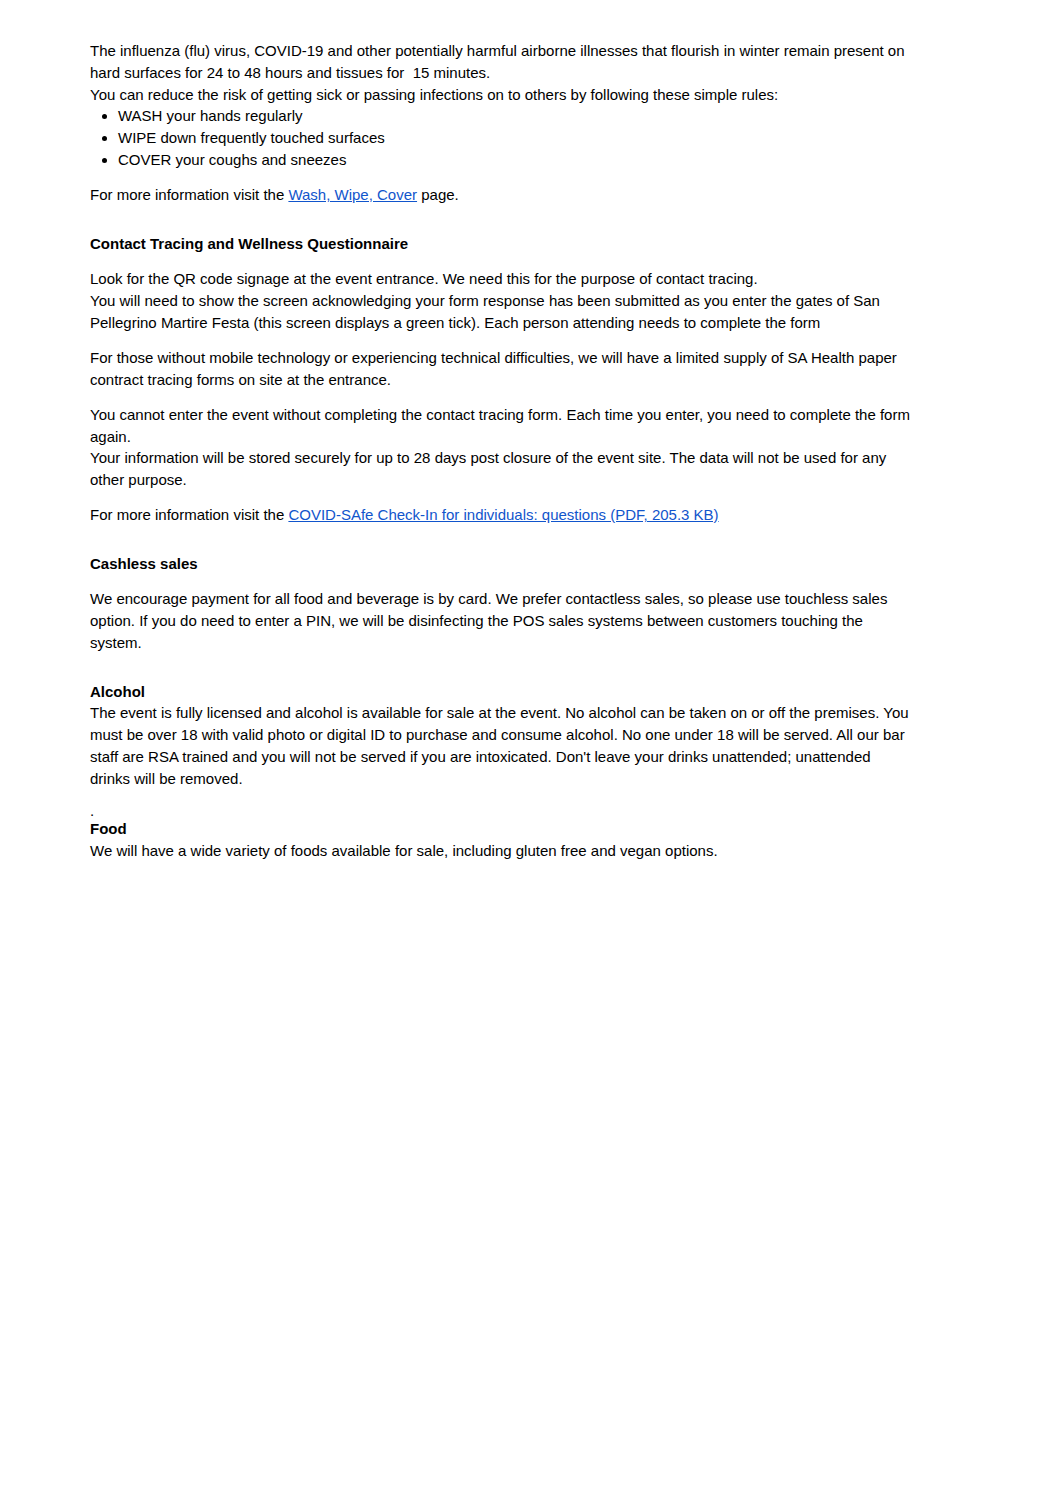The influenza (flu) virus, COVID-19 and other potentially harmful airborne illnesses that flourish in winter remain present on hard surfaces for 24 to 48 hours and tissues for 15 minutes.
You can reduce the risk of getting sick or passing infections on to others by following these simple rules:
WASH your hands regularly
WIPE down frequently touched surfaces
COVER your coughs and sneezes
For more information visit the Wash, Wipe, Cover page.
Contact Tracing and Wellness Questionnaire
Look for the QR code signage at the event entrance. We need this for the purpose of contact tracing.
You will need to show the screen acknowledging your form response has been submitted as you enter the gates of San Pellegrino Martire Festa (this screen displays a green tick). Each person attending needs to complete the form
For those without mobile technology or experiencing technical difficulties, we will have a limited supply of SA Health paper contract tracing forms on site at the entrance.
You cannot enter the event without completing the contact tracing form. Each time you enter, you need to complete the form again.
Your information will be stored securely for up to 28 days post closure of the event site. The data will not be used for any other purpose.
For more information visit the COVID-SAfe Check-In for individuals: questions (PDF, 205.3 KB)
Cashless sales
We encourage payment for all food and beverage is by card. We prefer contactless sales, so please use touchless sales option. If you do need to enter a PIN, we will be disinfecting the POS sales systems between customers touching the system.
Alcohol
The event is fully licensed and alcohol is available for sale at the event. No alcohol can be taken on or off the premises. You must be over 18 with valid photo or digital ID to purchase and consume alcohol. No one under 18 will be served. All our bar staff are RSA trained and you will not be served if you are intoxicated. Don't leave your drinks unattended; unattended drinks will be removed.
.
Food
We will have a wide variety of foods available for sale, including gluten free and vegan options.